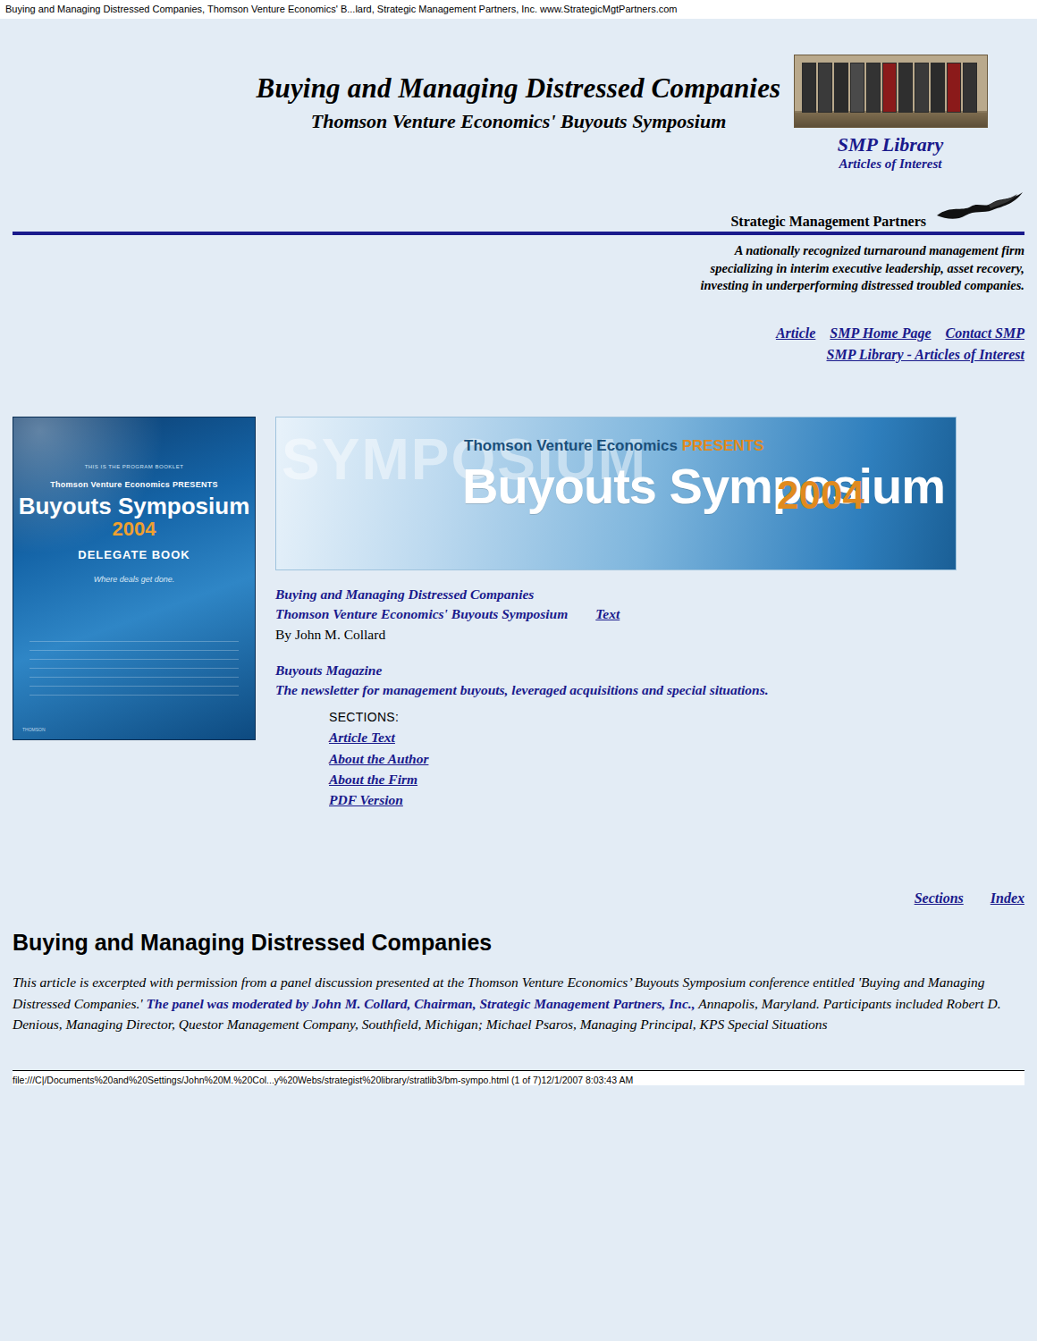Buying and Managing Distressed Companies, Thomson Venture Economics' B...lard, Strategic Management Partners, Inc. www.StrategicMgtPartners.com
Buying and Managing Distressed Companies
Thomson Venture Economics' Buyouts Symposium
SMP Library
Articles of Interest
Strategic Management Partners
A nationally recognized turnaround management firm
specializing in interim executive leadership, asset recovery,
investing in underperforming distressed troubled companies.
Article SMP Home Page Contact SMP
SMP Library - Articles of Interest
THIS IS THE PROGRAM BOOKLET
Thomson Venture Economics PRESENTS
Buyouts Symposium
2004
DELEGATE BOOK
Where deals get done.
THOMSON
SYMPOSIUM
Thomson Venture Economics PRESENTS
Buyouts Symposium
2004
Buying and Managing Distressed Companies
Thomson Venture Economics' Buyouts Symposium Text
By John M. Collard
Buyouts Magazine
The newsletter for management buyouts, leveraged acquisitions and special situations.
SECTIONS:
Article Text About the Author About the Firm PDF Version
Sections Index
Buying and Managing Distressed Companies
This article is excerpted with permission from a panel discussion presented at the Thomson Venture Economics’ Buyouts Symposium conference entitled 'Buying and Managing Distressed Companies.' The panel was moderated by John M. Collard, Chairman, Strategic Management Partners, Inc., Annapolis, Maryland. Participants included Robert D. Denious, Managing Director, Questor Management Company, Southfield, Michigan; Michael Psaros, Managing Principal, KPS Special Situations
file:///C|/Documents%20and%20Settings/John%20M.%20Col...y%20Webs/strategist%20library/stratlib3/bm-sympo.html (1 of 7)12/1/2007 8:03:43 AM